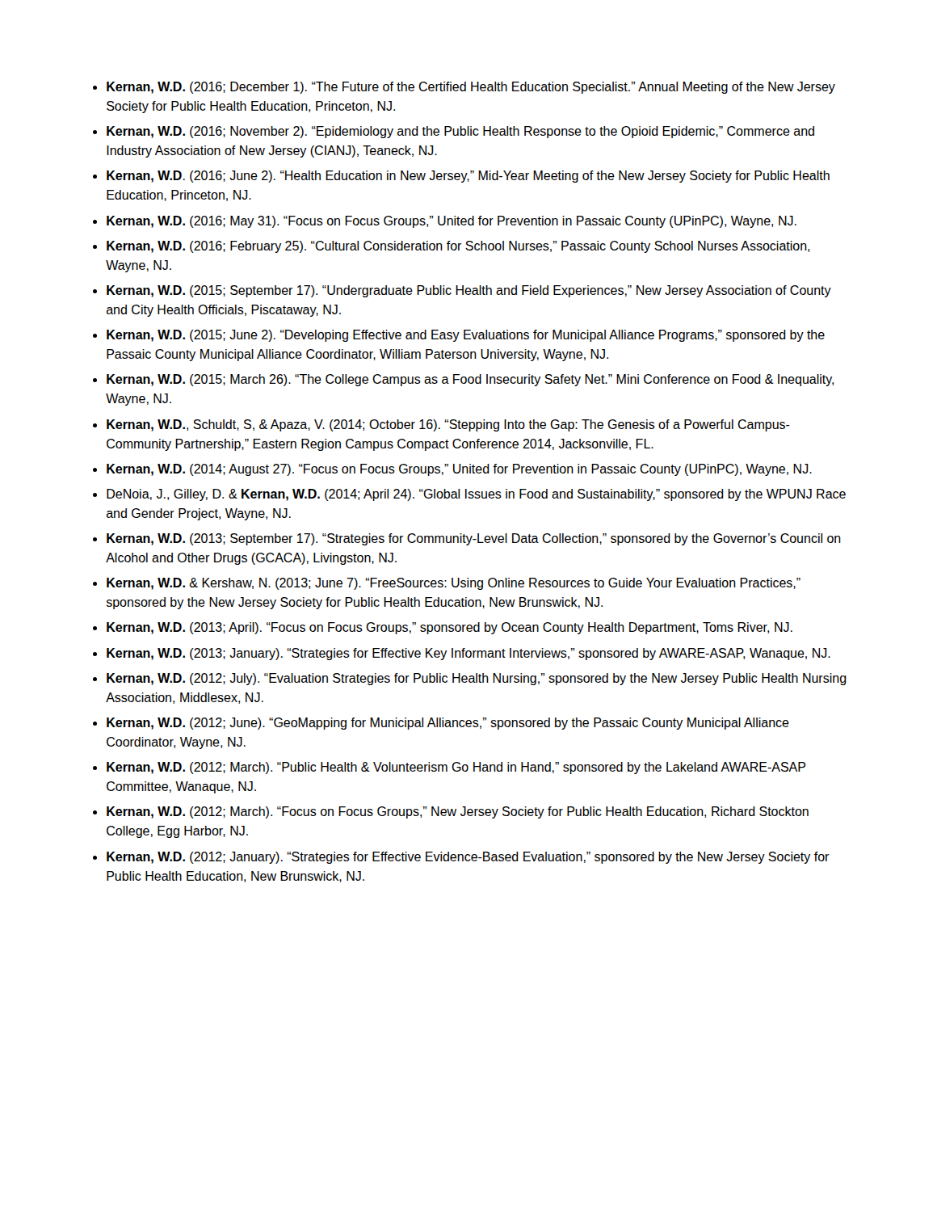Kernan, W.D. (2016; December 1). “The Future of the Certified Health Education Specialist.” Annual Meeting of the New Jersey Society for Public Health Education, Princeton, NJ.
Kernan, W.D. (2016; November 2). “Epidemiology and the Public Health Response to the Opioid Epidemic,” Commerce and Industry Association of New Jersey (CIANJ), Teaneck, NJ.
Kernan, W.D. (2016; June 2). “Health Education in New Jersey,” Mid-Year Meeting of the New Jersey Society for Public Health Education, Princeton, NJ.
Kernan, W.D. (2016; May 31). “Focus on Focus Groups,” United for Prevention in Passaic County (UPinPC), Wayne, NJ.
Kernan, W.D. (2016; February 25). “Cultural Consideration for School Nurses,” Passaic County School Nurses Association, Wayne, NJ.
Kernan, W.D. (2015; September 17). “Undergraduate Public Health and Field Experiences,” New Jersey Association of County and City Health Officials, Piscataway, NJ.
Kernan, W.D. (2015; June 2). “Developing Effective and Easy Evaluations for Municipal Alliance Programs,” sponsored by the Passaic County Municipal Alliance Coordinator, William Paterson University, Wayne, NJ.
Kernan, W.D. (2015; March 26). “The College Campus as a Food Insecurity Safety Net.” Mini Conference on Food & Inequality, Wayne, NJ.
Kernan, W.D., Schuldt, S, & Apaza, V. (2014; October 16). “Stepping Into the Gap: The Genesis of a Powerful Campus-Community Partnership,” Eastern Region Campus Compact Conference 2014, Jacksonville, FL.
Kernan, W.D. (2014; August 27). “Focus on Focus Groups,” United for Prevention in Passaic County (UPinPC), Wayne, NJ.
DeNoia, J., Gilley, D. & Kernan, W.D. (2014; April 24). “Global Issues in Food and Sustainability,” sponsored by the WPUNJ Race and Gender Project, Wayne, NJ.
Kernan, W.D. (2013; September 17). “Strategies for Community-Level Data Collection,” sponsored by the Governor’s Council on Alcohol and Other Drugs (GCACA), Livingston, NJ.
Kernan, W.D. & Kershaw, N. (2013; June 7). “FreeSources: Using Online Resources to Guide Your Evaluation Practices,” sponsored by the New Jersey Society for Public Health Education, New Brunswick, NJ.
Kernan, W.D. (2013; April). “Focus on Focus Groups,” sponsored by Ocean County Health Department, Toms River, NJ.
Kernan, W.D. (2013; January). “Strategies for Effective Key Informant Interviews,” sponsored by AWARE-ASAP, Wanaque, NJ.
Kernan, W.D. (2012; July). “Evaluation Strategies for Public Health Nursing,” sponsored by the New Jersey Public Health Nursing Association, Middlesex, NJ.
Kernan, W.D. (2012; June). “GeoMapping for Municipal Alliances,” sponsored by the Passaic County Municipal Alliance Coordinator, Wayne, NJ.
Kernan, W.D. (2012; March). “Public Health & Volunteerism Go Hand in Hand,” sponsored by the Lakeland AWARE-ASAP Committee, Wanaque, NJ.
Kernan, W.D. (2012; March). “Focus on Focus Groups,” New Jersey Society for Public Health Education, Richard Stockton College, Egg Harbor, NJ.
Kernan, W.D. (2012; January). “Strategies for Effective Evidence-Based Evaluation,” sponsored by the New Jersey Society for Public Health Education, New Brunswick, NJ.